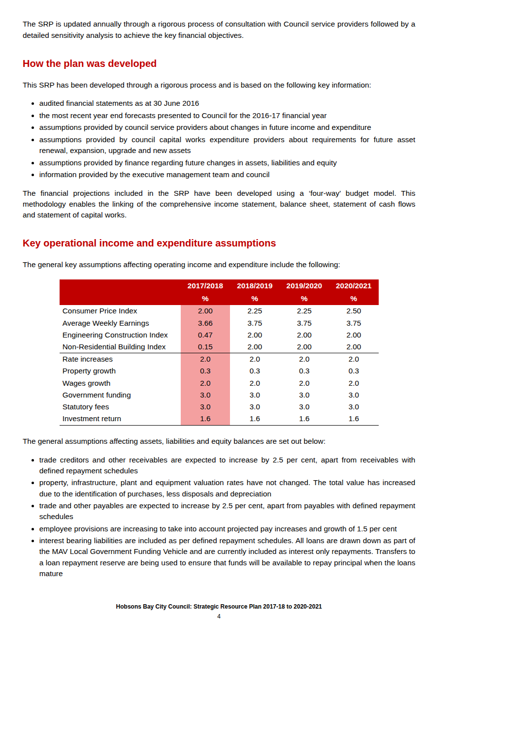The SRP is updated annually through a rigorous process of consultation with Council service providers followed by a detailed sensitivity analysis to achieve the key financial objectives.
How the plan was developed
This SRP has been developed through a rigorous process and is based on the following key information:
audited financial statements as at 30 June 2016
the most recent year end forecasts presented to Council for the 2016-17 financial year
assumptions provided by council service providers about changes in future income and expenditure
assumptions provided by council capital works expenditure providers about requirements for future asset renewal, expansion, upgrade and new assets
assumptions provided by finance regarding future changes in assets, liabilities and equity
information provided by the executive management team and council
The financial projections included in the SRP have been developed using a ‘four-way’ budget model. This methodology enables the linking of the comprehensive income statement, balance sheet, statement of cash flows and statement of capital works.
Key operational income and expenditure assumptions
The general key assumptions affecting operating income and expenditure include the following:
| | 2017/2018 | 2018/2019 | 2019/2020 | 2020/2021 |
| --- | --- | --- | --- | --- |
| | % | % | % | % |
| Consumer Price Index | 2.00 | 2.25 | 2.25 | 2.50 |
| Average Weekly Earnings | 3.66 | 3.75 | 3.75 | 3.75 |
| Engineering Construction Index | 0.47 | 2.00 | 2.00 | 2.00 |
| Non-Residential Building Index | 0.15 | 2.00 | 2.00 | 2.00 |
| Rate increases | 2.0 | 2.0 | 2.0 | 2.0 |
| Property growth | 0.3 | 0.3 | 0.3 | 0.3 |
| Wages growth | 2.0 | 2.0 | 2.0 | 2.0 |
| Government funding | 3.0 | 3.0 | 3.0 | 3.0 |
| Statutory fees | 3.0 | 3.0 | 3.0 | 3.0 |
| Investment return | 1.6 | 1.6 | 1.6 | 1.6 |
The general assumptions affecting assets, liabilities and equity balances are set out below:
trade creditors and other receivables are expected to increase by 2.5 per cent, apart from receivables with defined repayment schedules
property, infrastructure, plant and equipment valuation rates have not changed. The total value has increased due to the identification of purchases, less disposals and depreciation
trade and other payables are expected to increase by 2.5 per cent, apart from payables with defined repayment schedules
employee provisions are increasing to take into account projected pay increases and growth of 1.5 per cent
interest bearing liabilities are included as per defined repayment schedules. All loans are drawn down as part of the MAV Local Government Funding Vehicle and are currently included as interest only repayments. Transfers to a loan repayment reserve are being used to ensure that funds will be available to repay principal when the loans mature
Hobsons Bay City Council: Strategic Resource Plan 2017-18 to 2020-2021
4